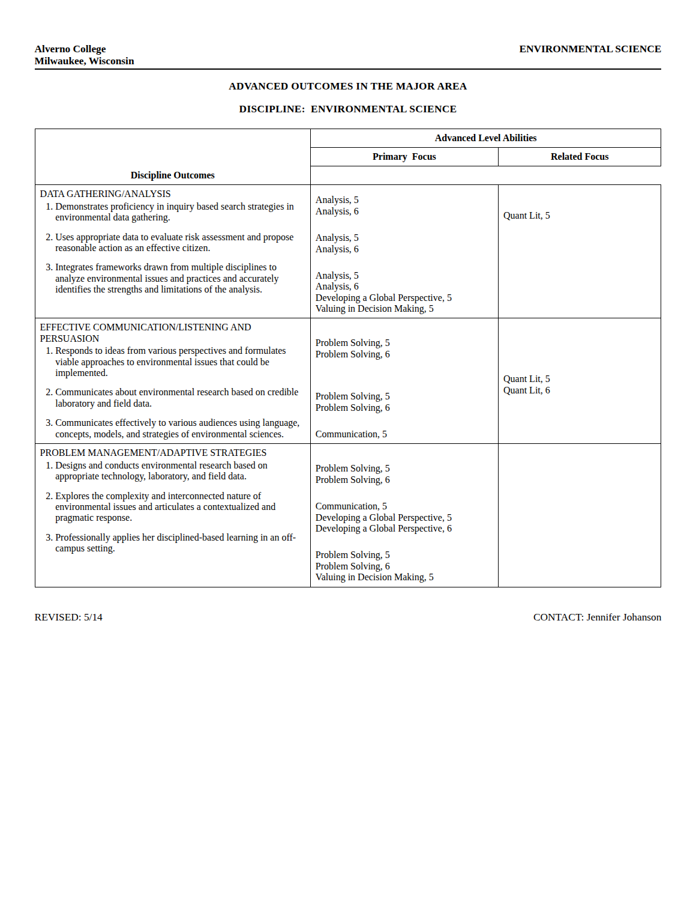Alverno College
Milwaukee, Wisconsin
ENVIRONMENTAL SCIENCE
ADVANCED OUTCOMES IN THE MAJOR AREA
DISCIPLINE: ENVIRONMENTAL SCIENCE
| | Advanced Level Abilities |
| --- | --- |
| Primary Focus | Related Focus |
| Discipline Outcomes | | |
| DATA GATHERING/ANALYSIS Demonstrates proficiency in inquiry based search strategies in environmental data gathering. Uses appropriate data to evaluate risk assessment and propose reasonable action as an effective citizen. Integrates frameworks drawn from multiple disciplines to analyze environmental issues and practices and accurately identifies the strengths and limitations of the analysis. | Analysis, 5 Analysis, 6 Analysis, 5 Analysis, 6 Analysis, 5 Analysis, 6 Developing a Global Perspective, 5 Valuing in Decision Making, 5 | Quant Lit, 5 |
| EFFECTIVE COMMUNICATION/LISTENING AND PERSUASION Responds to ideas from various perspectives and formulates viable approaches to environmental issues that could be implemented. Communicates about environmental research based on credible laboratory and field data. Communicates effectively to various audiences using language, concepts, models, and strategies of environmental sciences. | Problem Solving, 5 Problem Solving, 6 Problem Solving, 5 Problem Solving, 6 Communication, 5 | Quant Lit, 5 Quant Lit, 6 |
| PROBLEM MANAGEMENT/ADAPTIVE STRATEGIES Designs and conducts environmental research based on appropriate technology, laboratory, and field data. Explores the complexity and interconnected nature of environmental issues and articulates a contextualized and pragmatic response. Professionally applies her disciplined-based learning in an off-campus setting. | Problem Solving, 5 Problem Solving, 6 Communication, 5 Developing a Global Perspective, 5 Developing a Global Perspective, 6 Problem Solving, 5 Problem Solving, 6 Valuing in Decision Making, 5 | |
REVISED: 5/14
CONTACT: Jennifer Johanson